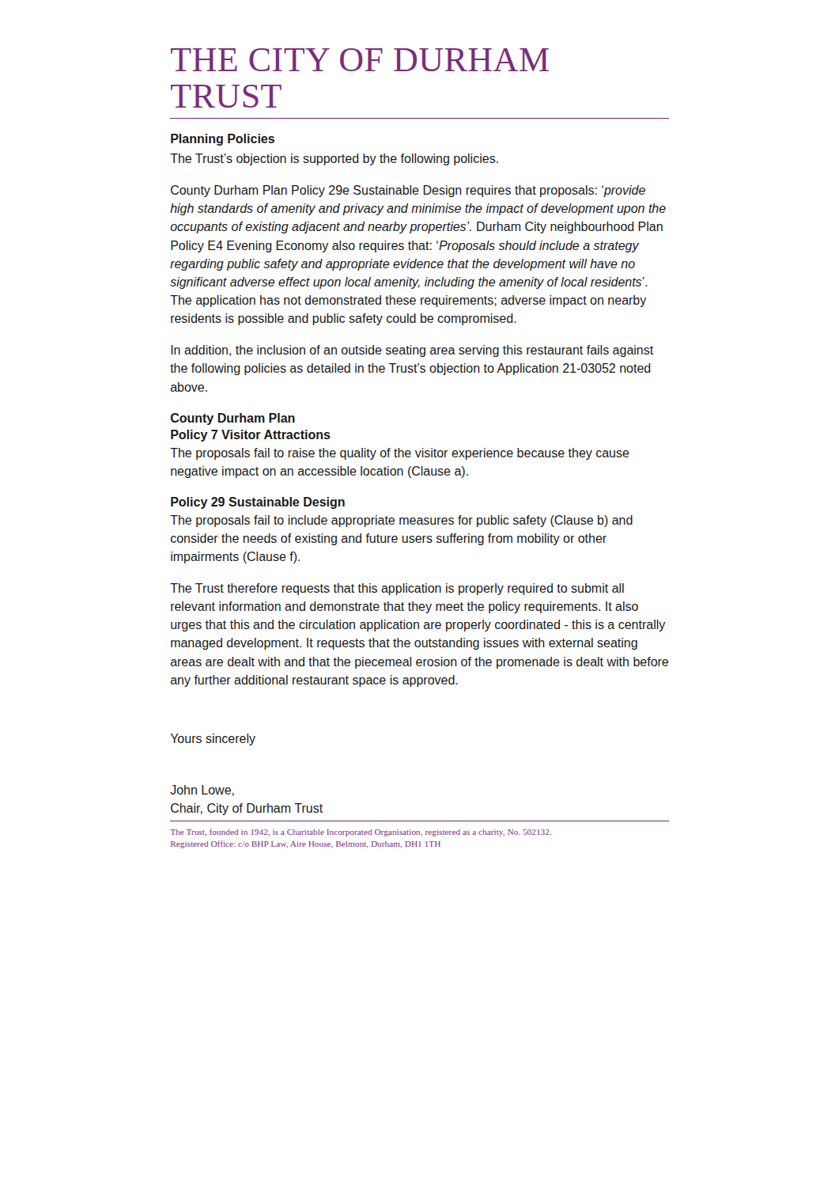THE CITY OF DURHAM TRUST
Planning Policies
The Trust’s objection is supported by the following policies.
County Durham Plan Policy 29e Sustainable Design requires that proposals: ‘provide high standards of amenity and privacy and minimise the impact of development upon the occupants of existing adjacent and nearby properties’. Durham City neighbourhood Plan Policy E4 Evening Economy also requires that: ‘Proposals should include a strategy regarding public safety and appropriate evidence that the development will have no significant adverse effect upon local amenity, including the amenity of local residents’. The application has not demonstrated these requirements; adverse impact on nearby residents is possible and public safety could be compromised.
In addition, the inclusion of an outside seating area serving this restaurant fails against the following policies as detailed in the Trust’s objection to Application 21-03052 noted above.
County Durham Plan
Policy 7 Visitor Attractions
The proposals fail to raise the quality of the visitor experience because they cause negative impact on an accessible location (Clause a).
Policy 29 Sustainable Design
The proposals fail to include appropriate measures for public safety (Clause b) and consider the needs of existing and future users suffering from mobility or other impairments (Clause f).
The Trust therefore requests that this application is properly required to submit all relevant information and demonstrate that they meet the policy requirements. It also urges that this and the circulation application are properly coordinated - this is a centrally managed development. It requests that the outstanding issues with external seating areas are dealt with and that the piecemeal erosion of the promenade is dealt with before any further additional restaurant space is approved.
Yours sincerely
John Lowe,
Chair, City of Durham Trust
The Trust, founded in 1942, is a Charitable Incorporated Organisation, registered as a charity, No. 502132.
Registered Office: c/o BHP Law, Aire House, Belmont, Durham, DH1 1TH